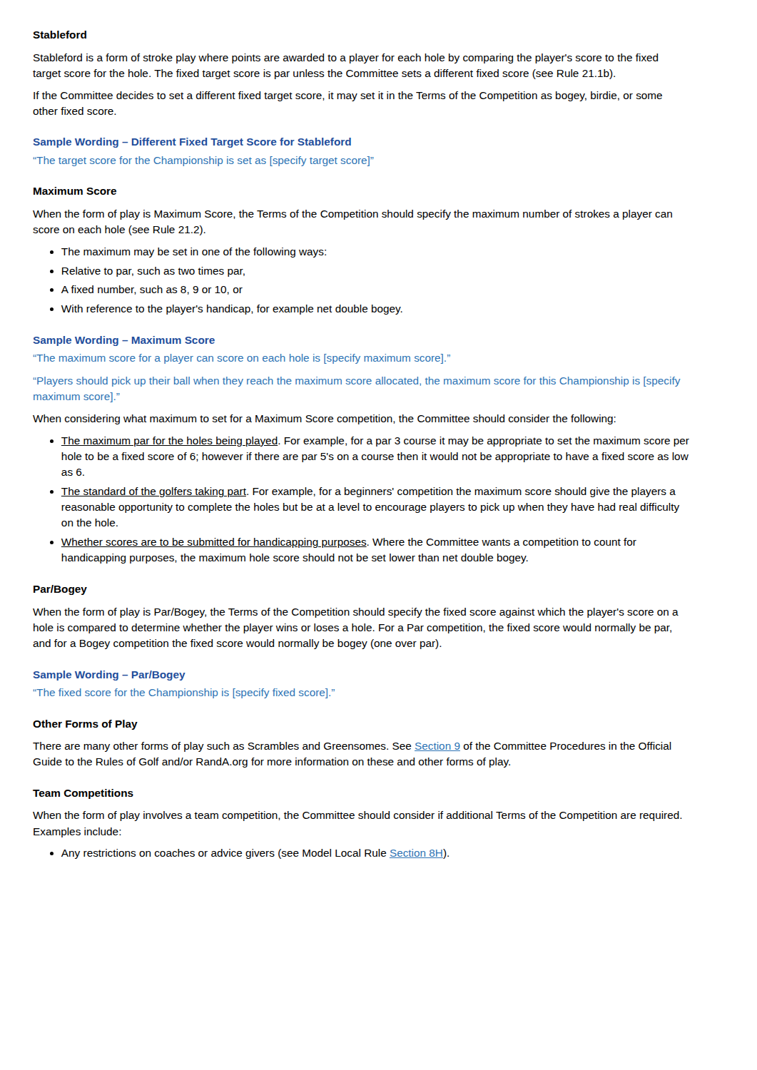Stableford
Stableford is a form of stroke play where points are awarded to a player for each hole by comparing the player's score to the fixed target score for the hole. The fixed target score is par unless the Committee sets a different fixed score (see Rule 21.1b).
If the Committee decides to set a different fixed target score, it may set it in the Terms of the Competition as bogey, birdie, or some other fixed score.
Sample Wording – Different Fixed Target Score for Stableford
“The target score for the Championship is set as [specify target score]”
Maximum Score
When the form of play is Maximum Score, the Terms of the Competition should specify the maximum number of strokes a player can score on each hole (see Rule 21.2).
The maximum may be set in one of the following ways:
Relative to par, such as two times par,
A fixed number, such as 8, 9 or 10, or
With reference to the player's handicap, for example net double bogey.
Sample Wording – Maximum Score
“The maximum score for a player can score on each hole is [specify maximum score].”
“Players should pick up their ball when they reach the maximum score allocated, the maximum score for this Championship is [specify maximum score].”
When considering what maximum to set for a Maximum Score competition, the Committee should consider the following:
The maximum par for the holes being played. For example, for a par 3 course it may be appropriate to set the maximum score per hole to be a fixed score of 6; however if there are par 5's on a course then it would not be appropriate to have a fixed score as low as 6.
The standard of the golfers taking part. For example, for a beginners' competition the maximum score should give the players a reasonable opportunity to complete the holes but be at a level to encourage players to pick up when they have had real difficulty on the hole.
Whether scores are to be submitted for handicapping purposes. Where the Committee wants a competition to count for handicapping purposes, the maximum hole score should not be set lower than net double bogey.
Par/Bogey
When the form of play is Par/Bogey, the Terms of the Competition should specify the fixed score against which the player's score on a hole is compared to determine whether the player wins or loses a hole. For a Par competition, the fixed score would normally be par, and for a Bogey competition the fixed score would normally be bogey (one over par).
Sample Wording – Par/Bogey
“The fixed score for the Championship is [specify fixed score].”
Other Forms of Play
There are many other forms of play such as Scrambles and Greensomes. See Section 9 of the Committee Procedures in the Official Guide to the Rules of Golf and/or RandA.org for more information on these and other forms of play.
Team Competitions
When the form of play involves a team competition, the Committee should consider if additional Terms of the Competition are required. Examples include:
Any restrictions on coaches or advice givers (see Model Local Rule Section 8H).